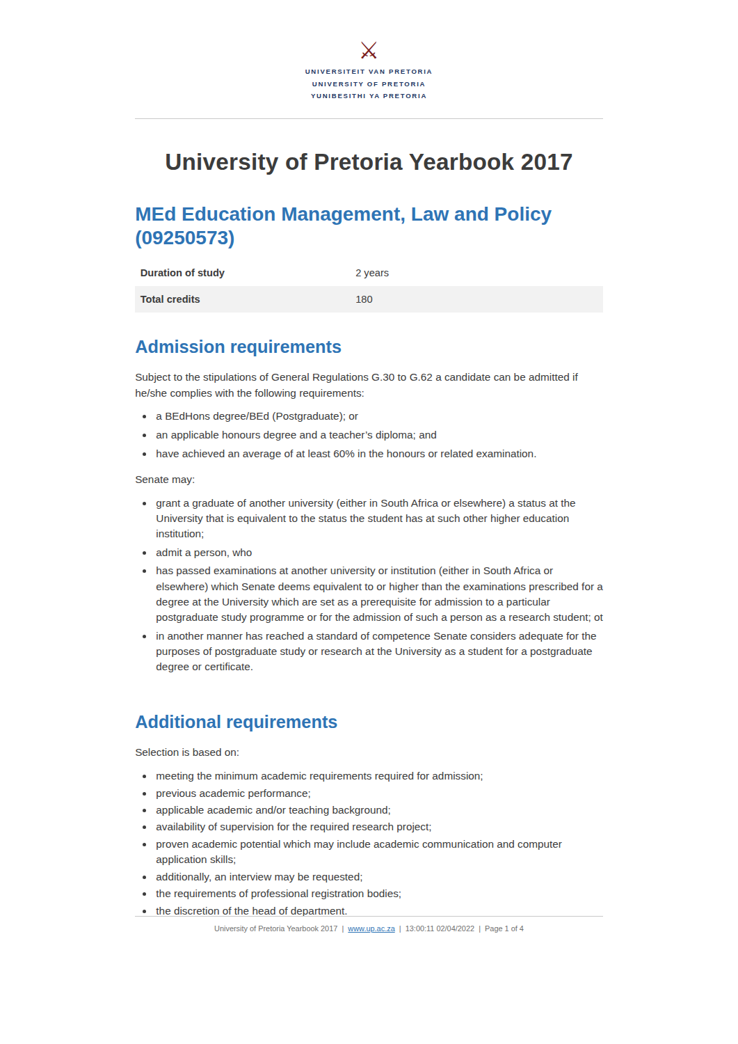⚔ Universiteit van Pretoria
University of Pretoria
Yunibesithi ya Pretoria
University of Pretoria Yearbook 2017
MEd Education Management, Law and Policy (09250573)
| Duration of study | 2 years |
| Total credits | 180 |
Admission requirements
Subject to the stipulations of General Regulations G.30 to G.62 a candidate can be admitted if he/she complies with the following requirements:
a BEdHons degree/BEd (Postgraduate); or
an applicable honours degree and a teacher’s diploma; and
have achieved an average of at least 60% in the honours or related examination.
Senate may:
grant a graduate of another university (either in South Africa or elsewhere) a status at the University that is equivalent to the status the student has at such other higher education institution;
admit a person, who
has passed examinations at another university or institution (either in South Africa or elsewhere) which Senate deems equivalent to or higher than the examinations prescribed for a degree at the University which are set as a prerequisite for admission to a particular postgraduate study programme or for the admission of such a person as a research student; ot
in another manner has reached a standard of competence Senate considers adequate for the purposes of postgraduate study or research at the University as a student for a postgraduate degree or certificate.
Additional requirements
Selection is based on:
meeting the minimum academic requirements required for admission;
previous academic performance;
applicable academic and/or teaching background;
availability of supervision for the required research project;
proven academic potential which may include academic communication and computer application skills;
additionally, an interview may be requested;
the requirements of professional registration bodies;
the discretion of the head of department.
University of Pretoria Yearbook 2017 | www.up.ac.za | 13:00:11 02/04/2022 | Page 1 of 4